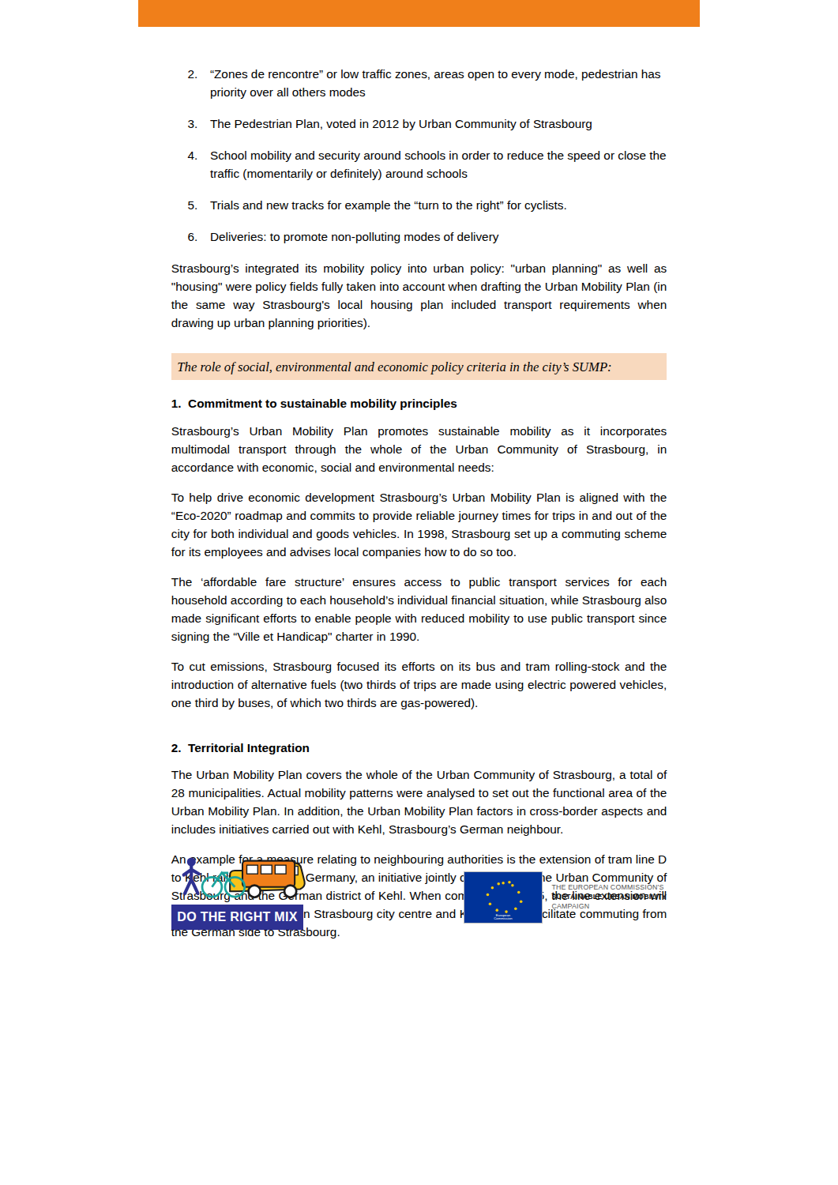“Zones de rencontre” or low traffic zones, areas open to every mode, pedestrian has priority over all others modes
The Pedestrian Plan, voted in 2012 by Urban Community of Strasbourg
School mobility and security around schools in order to reduce the speed or close the traffic (momentarily or definitely) around schools
Trials and new tracks for example the “turn to the right” for cyclists.
Deliveries: to promote non-polluting modes of delivery
Strasbourg’s integrated its mobility policy into urban policy: "urban planning" as well as "housing" were policy fields fully taken into account when drafting the Urban Mobility Plan (in the same way Strasbourg's local housing plan included transport requirements when drawing up urban planning priorities).
The role of social, environmental and economic policy criteria in the city’s SUMP:
1. Commitment to sustainable mobility principles
Strasbourg’s Urban Mobility Plan promotes sustainable mobility as it incorporates multimodal transport through the whole of the Urban Community of Strasbourg, in accordance with economic, social and environmental needs:
To help drive economic development Strasbourg’s Urban Mobility Plan is aligned with the “Eco-2020” roadmap and commits to provide reliable journey times for trips in and out of the city for both individual and goods vehicles. In 1998, Strasbourg set up a commuting scheme for its employees and advises local companies how to do so too.
The ‘affordable fare structure’ ensures access to public transport services for each household according to each household’s individual financial situation, while Strasbourg also made significant efforts to enable people with reduced mobility to use public transport since signing the “Ville et Handicap" charter in 1990.
To cut emissions, Strasbourg focused its efforts on its bus and tram rolling-stock and the introduction of alternative fuels (two thirds of trips are made using electric powered vehicles, one third by buses, of which two thirds are gas-powered).
2. Territorial Integration
The Urban Mobility Plan covers the whole of the Urban Community of Strasbourg, a total of 28 municipalities. Actual mobility patterns were analysed to set out the functional area of the Urban Mobility Plan. In addition, the Urban Mobility Plan factors in cross-border aspects and includes initiatives carried out with Kehl, Strasbourg’s German neighbour.
An example for a measure relating to neighbouring authorities is the extension of tram line D to Kehl railway station in Germany, an initiative jointly conducted by the Urban Community of Strasbourg and the German district of Kehl. When completed in 2015, the line extension will offer a direct link between Strasbourg city centre and Kehl and will facilitate commuting from the German side to Strasbourg.
DO THE RIGHT MIX
European
Commission
THE EUROPEAN COMMISSION'S
SUSTAINABLE URBAN MOBILITY
CAMPAIGN